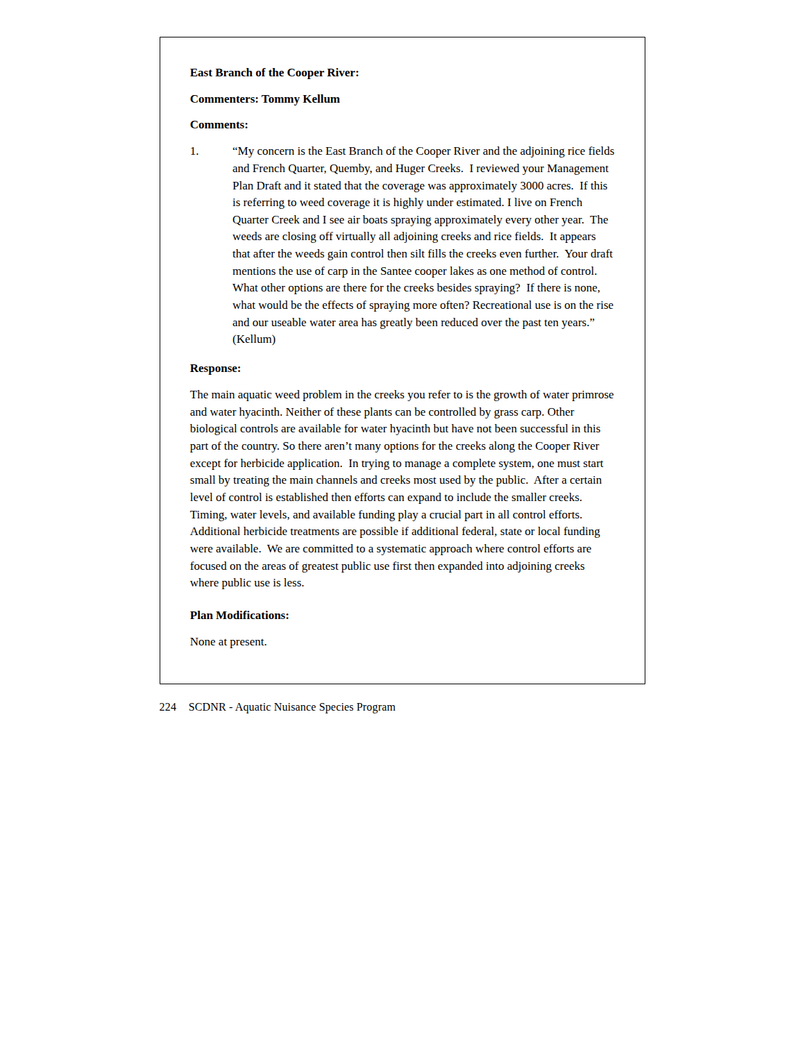East Branch of the Cooper River:
Commenters: Tommy Kellum
Comments:
1.
“My concern is the East Branch of the Cooper River and the adjoining rice fields and French Quarter, Quemby, and Huger Creeks. I reviewed your Management Plan Draft and it stated that the coverage was approximately 3000 acres. If this is referring to weed coverage it is highly under estimated. I live on French Quarter Creek and I see air boats spraying approximately every other year. The weeds are closing off virtually all adjoining creeks and rice fields. It appears that after the weeds gain control then silt fills the creeks even further. Your draft mentions the use of carp in the Santee cooper lakes as one method of control. What other options are there for the creeks besides spraying? If there is none, what would be the effects of spraying more often? Recreational use is on the rise and our useable water area has greatly been reduced over the past ten years.” (Kellum)
Response:
The main aquatic weed problem in the creeks you refer to is the growth of water primrose and water hyacinth. Neither of these plants can be controlled by grass carp. Other biological controls are available for water hyacinth but have not been successful in this part of the country. So there aren’t many options for the creeks along the Cooper River except for herbicide application. In trying to manage a complete system, one must start small by treating the main channels and creeks most used by the public. After a certain level of control is established then efforts can expand to include the smaller creeks. Timing, water levels, and available funding play a crucial part in all control efforts. Additional herbicide treatments are possible if additional federal, state or local funding were available. We are committed to a systematic approach where control efforts are focused on the areas of greatest public use first then expanded into adjoining creeks where public use is less.
Plan Modifications:
None at present.
224 SCDNR - Aquatic Nuisance Species Program